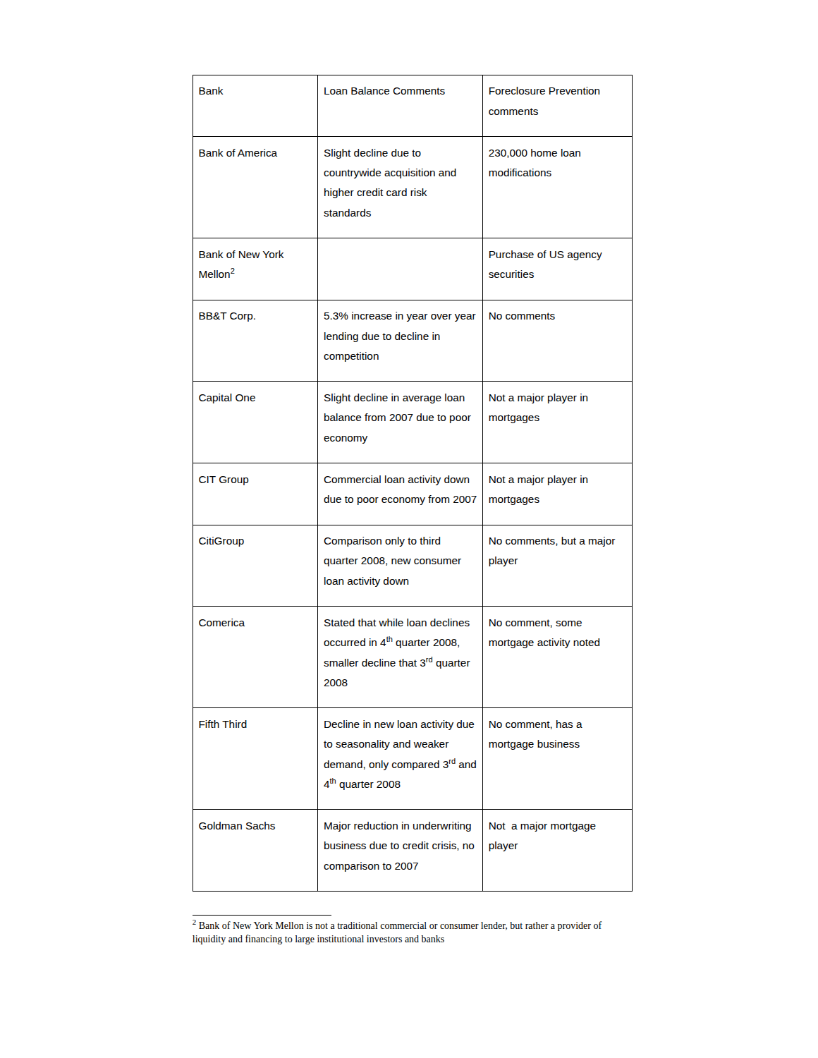| Bank | Loan Balance Comments | Foreclosure Prevention comments |
| Bank of America | Slight decline due to countrywide acquisition and higher credit card risk standards | 230,000 home loan modifications |
| Bank of New York Mellon 2 | | Purchase of US agency securities |
| BB&T Corp. | 5.3% increase in year over year lending due to decline in competition | No comments |
| Capital One | Slight decline in average loan balance from 2007 due to poor economy | Not a major player in mortgages |
| CIT Group | Commercial loan activity down due to poor economy from 2007 | Not a major player in mortgages |
| CitiGroup | Comparison only to third quarter 2008, new consumer loan activity down | No comments, but a major player |
| Comerica | Stated that while loan declines occurred in 4 th quarter 2008, smaller decline that 3 rd quarter 2008 | No comment, some mortgage activity noted |
| Fifth Third | Decline in new loan activity due to seasonality and weaker demand, only compared 3 rd and 4 th quarter 2008 | No comment, has a mortgage business |
| Goldman Sachs | Major reduction in underwriting business due to credit crisis, no comparison to 2007 | Not a major mortgage player |
2 Bank of New York Mellon is not a traditional commercial or consumer lender, but rather a provider of liquidity and financing to large institutional investors and banks